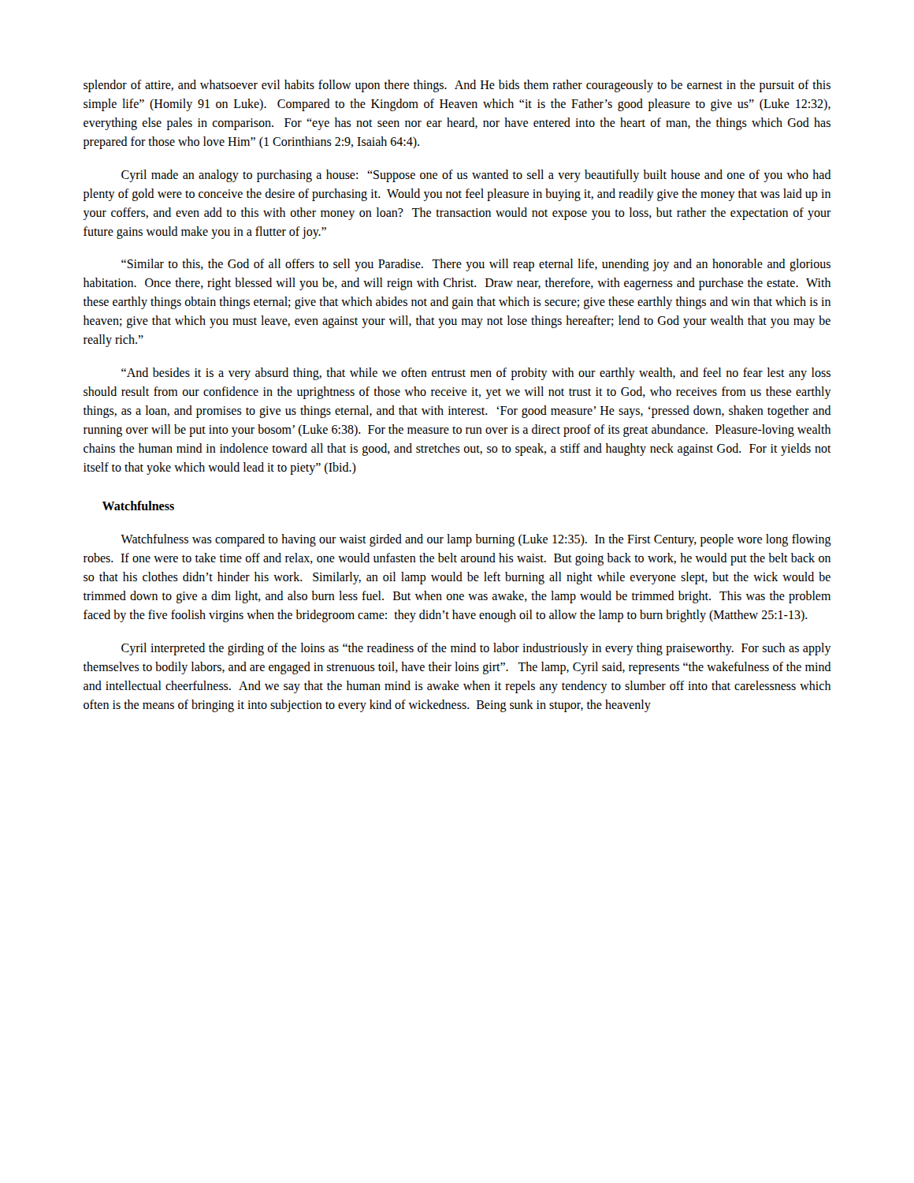splendor of attire, and whatsoever evil habits follow upon there things. And He bids them rather courageously to be earnest in the pursuit of this simple life” (Homily 91 on Luke). Compared to the Kingdom of Heaven which “it is the Father’s good pleasure to give us” (Luke 12:32), everything else pales in comparison. For “eye has not seen nor ear heard, nor have entered into the heart of man, the things which God has prepared for those who love Him” (1 Corinthians 2:9, Isaiah 64:4).
Cyril made an analogy to purchasing a house: “Suppose one of us wanted to sell a very beautifully built house and one of you who had plenty of gold were to conceive the desire of purchasing it. Would you not feel pleasure in buying it, and readily give the money that was laid up in your coffers, and even add to this with other money on loan? The transaction would not expose you to loss, but rather the expectation of your future gains would make you in a flutter of joy.”
“Similar to this, the God of all offers to sell you Paradise. There you will reap eternal life, unending joy and an honorable and glorious habitation. Once there, right blessed will you be, and will reign with Christ. Draw near, therefore, with eagerness and purchase the estate. With these earthly things obtain things eternal; give that which abides not and gain that which is secure; give these earthly things and win that which is in heaven; give that which you must leave, even against your will, that you may not lose things hereafter; lend to God your wealth that you may be really rich.”
“And besides it is a very absurd thing, that while we often entrust men of probity with our earthly wealth, and feel no fear lest any loss should result from our confidence in the uprightness of those who receive it, yet we will not trust it to God, who receives from us these earthly things, as a loan, and promises to give us things eternal, and that with interest. ‘For good measure’ He says, ‘pressed down, shaken together and running over will be put into your bosom’ (Luke 6:38). For the measure to run over is a direct proof of its great abundance. Pleasure-loving wealth chains the human mind in indolence toward all that is good, and stretches out, so to speak, a stiff and haughty neck against God. For it yields not itself to that yoke which would lead it to piety” (Ibid.)
Watchfulness
Watchfulness was compared to having our waist girded and our lamp burning (Luke 12:35). In the First Century, people wore long flowing robes. If one were to take time off and relax, one would unfasten the belt around his waist. But going back to work, he would put the belt back on so that his clothes didn’t hinder his work. Similarly, an oil lamp would be left burning all night while everyone slept, but the wick would be trimmed down to give a dim light, and also burn less fuel. But when one was awake, the lamp would be trimmed bright. This was the problem faced by the five foolish virgins when the bridegroom came: they didn’t have enough oil to allow the lamp to burn brightly (Matthew 25:1-13).
Cyril interpreted the girding of the loins as “the readiness of the mind to labor industriously in every thing praiseworthy. For such as apply themselves to bodily labors, and are engaged in strenuous toil, have their loins girt”. The lamp, Cyril said, represents “the wakefulness of the mind and intellectual cheerfulness. And we say that the human mind is awake when it repels any tendency to slumber off into that carelessness which often is the means of bringing it into subjection to every kind of wickedness. Being sunk in stupor, the heavenly